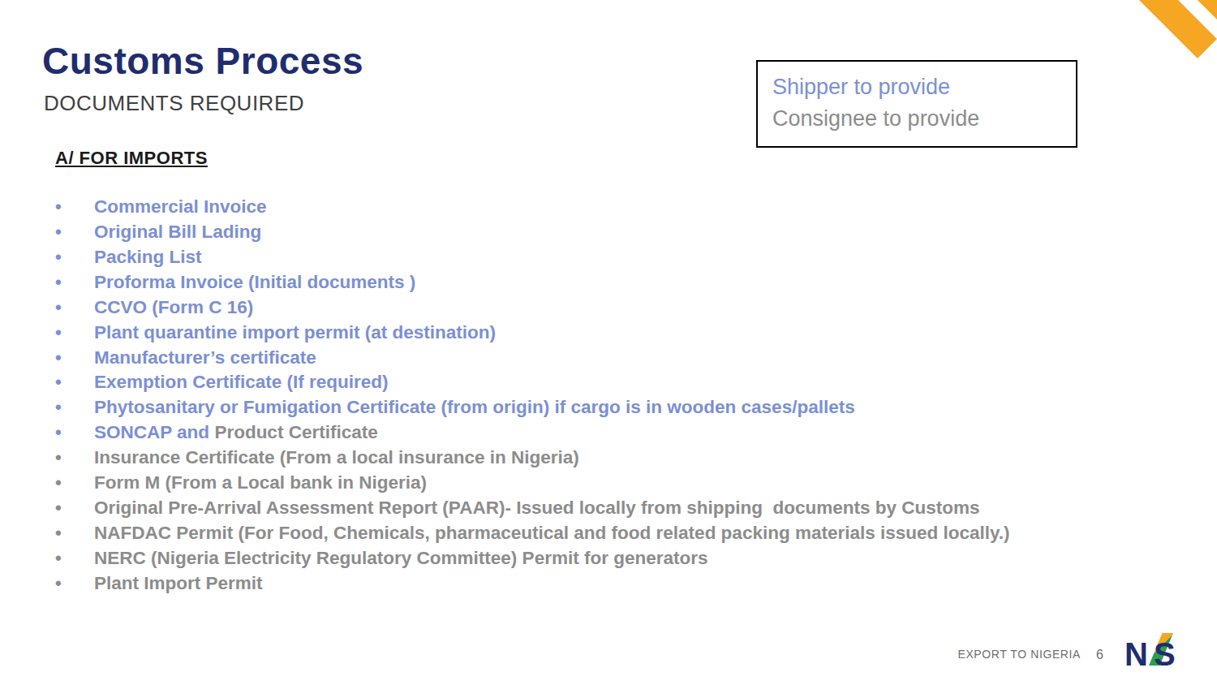Customs Process
DOCUMENTS REQUIRED
Shipper to provide
Consignee to provide
A/ FOR IMPORTS
Commercial Invoice
Original Bill Lading
Packing List
Proforma Invoice (Initial documents )
CCVO (Form C 16)
Plant quarantine import permit (at destination)
Manufacturer’s certificate
Exemption Certificate (If required)
Phytosanitary or Fumigation Certificate (from origin) if cargo is in wooden cases/pallets
SONCAP and Product Certificate
Insurance Certificate (From a local insurance in Nigeria)
Form M (From a Local bank in Nigeria)
Original Pre-Arrival Assessment Report (PAAR)- Issued locally from shipping documents by Customs
NAFDAC Permit (For Food, Chemicals, pharmaceutical and food related packing materials issued locally.)
NERC (Nigeria Electricity Regulatory Committee) Permit for generators
Plant Import Permit
EXPORT TO NIGERIA
6
N S